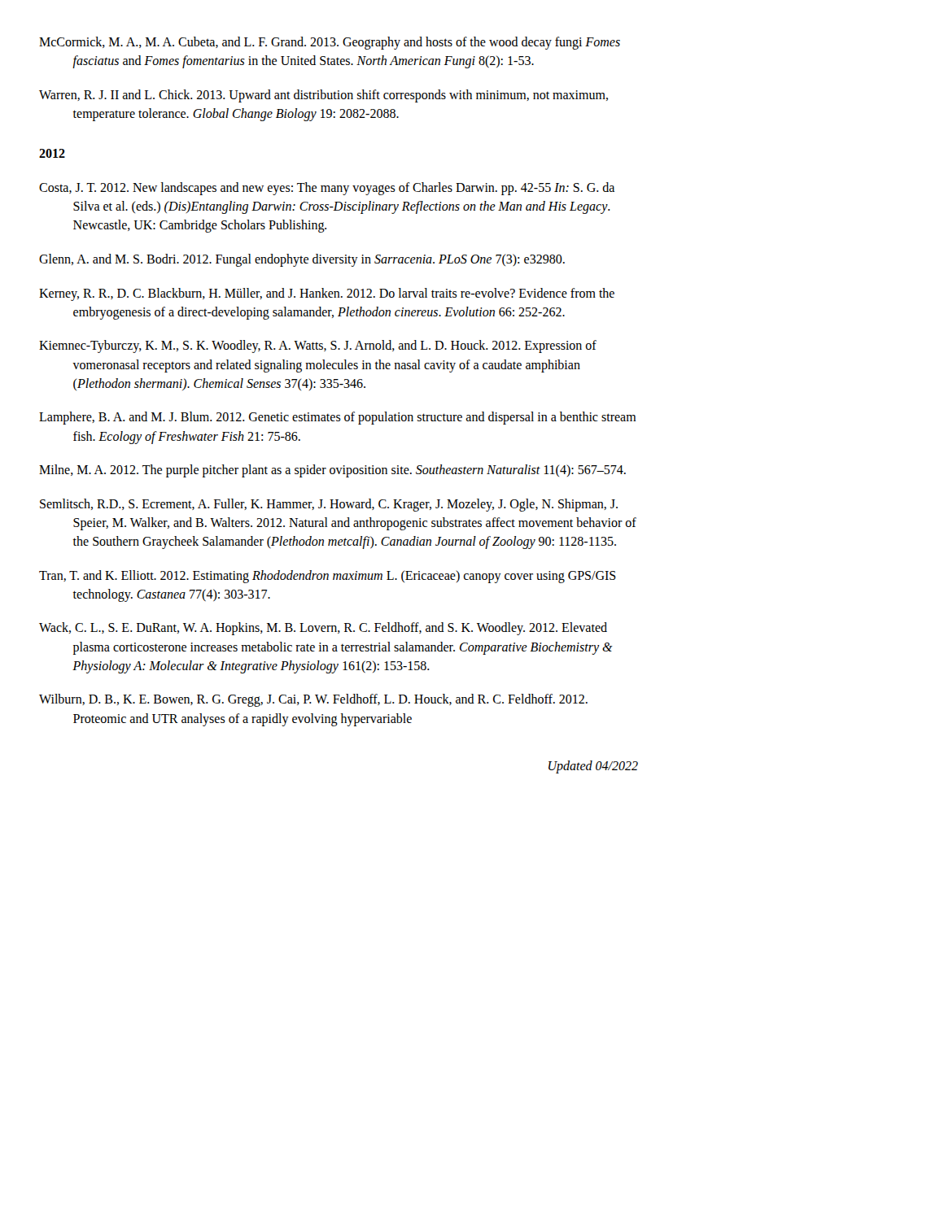McCormick, M. A., M. A. Cubeta, and L. F. Grand. 2013. Geography and hosts of the wood decay fungi Fomes fasciatus and Fomes fomentarius in the United States. North American Fungi 8(2): 1-53.
Warren, R. J. II and L. Chick. 2013. Upward ant distribution shift corresponds with minimum, not maximum, temperature tolerance. Global Change Biology 19: 2082-2088.
2012
Costa, J. T. 2012. New landscapes and new eyes: The many voyages of Charles Darwin. pp. 42-55 In: S. G. da Silva et al. (eds.) (Dis)Entangling Darwin: Cross-Disciplinary Reflections on the Man and His Legacy. Newcastle, UK: Cambridge Scholars Publishing.
Glenn, A. and M. S. Bodri. 2012. Fungal endophyte diversity in Sarracenia. PLoS One 7(3): e32980.
Kerney, R. R., D. C. Blackburn, H. Müller, and J. Hanken. 2012. Do larval traits re-evolve? Evidence from the embryogenesis of a direct-developing salamander, Plethodon cinereus. Evolution 66: 252-262.
Kiemnec-Tyburczy, K. M., S. K. Woodley, R. A. Watts, S. J. Arnold, and L. D. Houck. 2012. Expression of vomeronasal receptors and related signaling molecules in the nasal cavity of a caudate amphibian (Plethodon shermani). Chemical Senses 37(4): 335-346.
Lamphere, B. A. and M. J. Blum. 2012. Genetic estimates of population structure and dispersal in a benthic stream fish. Ecology of Freshwater Fish 21: 75-86.
Milne, M. A. 2012. The purple pitcher plant as a spider oviposition site. Southeastern Naturalist 11(4): 567–574.
Semlitsch, R.D., S. Ecrement, A. Fuller, K. Hammer, J. Howard, C. Krager, J. Mozeley, J. Ogle, N. Shipman, J. Speier, M. Walker, and B. Walters. 2012. Natural and anthropogenic substrates affect movement behavior of the Southern Graycheek Salamander (Plethodon metcalfi). Canadian Journal of Zoology 90: 1128-1135.
Tran, T. and K. Elliott. 2012. Estimating Rhododendron maximum L. (Ericaceae) canopy cover using GPS/GIS technology. Castanea 77(4): 303-317.
Wack, C. L., S. E. DuRant, W. A. Hopkins, M. B. Lovern, R. C. Feldhoff, and S. K. Woodley. 2012. Elevated plasma corticosterone increases metabolic rate in a terrestrial salamander. Comparative Biochemistry & Physiology A: Molecular & Integrative Physiology 161(2): 153-158.
Wilburn, D. B., K. E. Bowen, R. G. Gregg, J. Cai, P. W. Feldhoff, L. D. Houck, and R. C. Feldhoff. 2012. Proteomic and UTR analyses of a rapidly evolving hypervariable
Updated 04/2022